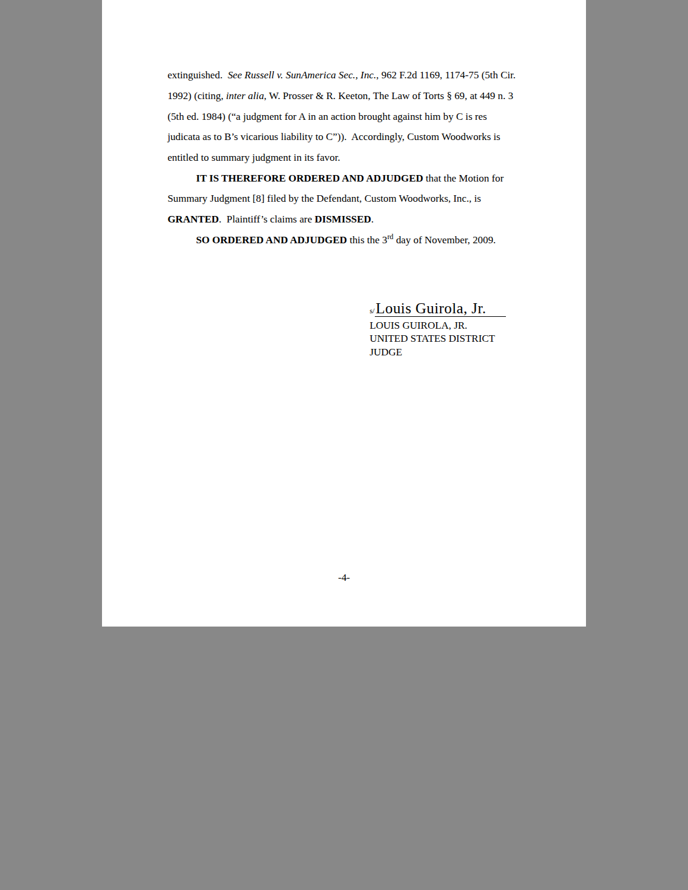extinguished. See Russell v. SunAmerica Sec., Inc., 962 F.2d 1169, 1174-75 (5th Cir. 1992) (citing, inter alia, W. Prosser & R. Keeton, The Law of Torts § 69, at 449 n. 3 (5th ed. 1984) (“a judgment for A in an action brought against him by C is res judicata as to B’s vicarious liability to C”)). Accordingly, Custom Woodworks is entitled to summary judgment in its favor.
IT IS THEREFORE ORDERED AND ADJUDGED that the Motion for Summary Judgment [8] filed by the Defendant, Custom Woodworks, Inc., is GRANTED. Plaintiff’s claims are DISMISSED.
SO ORDERED AND ADJUDGED this the 3rd day of November, 2009.
s/Louis Guirola, Jr.
LOUIS GUIROLA, JR.
UNITED STATES DISTRICT JUDGE
-4-